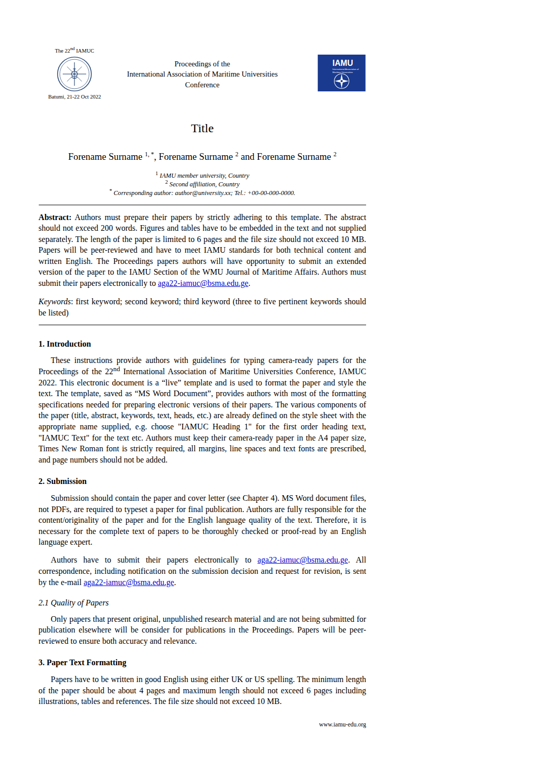The 22nd IAMUC
Batumi, 21-22 Oct 2022
Proceedings of the
International Association of Maritime Universities Conference
IAMU International Association of Maritime Universities
Title
Forename Surname 1, *, Forename Surname 2 and Forename Surname 2
1 IAMU member university, Country
2 Second affiliation, Country
* Corresponding author: author@university.xx; Tel.: +00-00-000-0000.
Abstract: Authors must prepare their papers by strictly adhering to this template. The abstract should not exceed 200 words. Figures and tables have to be embedded in the text and not supplied separately. The length of the paper is limited to 6 pages and the file size should not exceed 10 MB. Papers will be peer-reviewed and have to meet IAMU standards for both technical content and written English. The Proceedings papers authors will have opportunity to submit an extended version of the paper to the IAMU Section of the WMU Journal of Maritime Affairs. Authors must submit their papers electronically to aga22-iamuc@bsma.edu.ge.
Keywords: first keyword; second keyword; third keyword (three to five pertinent keywords should be listed)
1. Introduction
These instructions provide authors with guidelines for typing camera-ready papers for the Proceedings of the 22nd International Association of Maritime Universities Conference, IAMUC 2022. This electronic document is a “live” template and is used to format the paper and style the text. The template, saved as “MS Word Document”, provides authors with most of the formatting specifications needed for preparing electronic versions of their papers. The various components of the paper (title, abstract, keywords, text, heads, etc.) are already defined on the style sheet with the appropriate name supplied, e.g. choose "IAMUC Heading 1" for the first order heading text, "IAMUC Text" for the text etc. Authors must keep their camera-ready paper in the A4 paper size, Times New Roman font is strictly required, all margins, line spaces and text fonts are prescribed, and page numbers should not be added.
2. Submission
Submission should contain the paper and cover letter (see Chapter 4). MS Word document files, not PDFs, are required to typeset a paper for final publication. Authors are fully responsible for the content/originality of the paper and for the English language quality of the text. Therefore, it is necessary for the complete text of papers to be thoroughly checked or proof-read by an English language expert.
Authors have to submit their papers electronically to aga22-iamuc@bsma.edu.ge. All correspondence, including notification on the submission decision and request for revision, is sent by the e-mail aga22-iamuc@bsma.edu.ge.
2.1 Quality of Papers
Only papers that present original, unpublished research material and are not being submitted for publication elsewhere will be consider for publications in the Proceedings. Papers will be peer-reviewed to ensure both accuracy and relevance.
3. Paper Text Formatting
Papers have to be written in good English using either UK or US spelling. The minimum length of the paper should be about 4 pages and maximum length should not exceed 6 pages including illustrations, tables and references. The file size should not exceed 10 MB.
www.iamu-edu.org